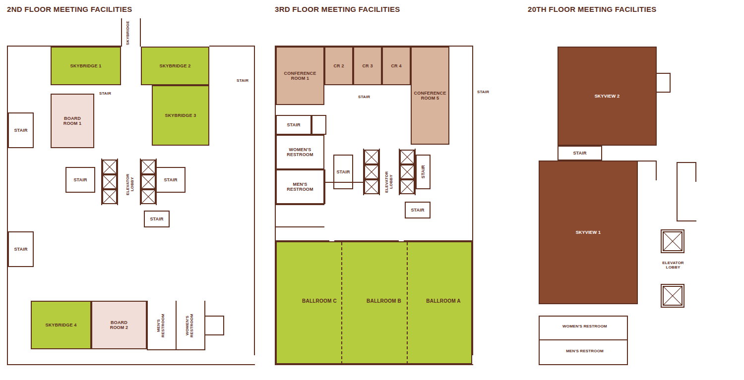2nd Floor Meeting Facilities
Skybridge
Skybridge 1
Skybridge 2
Skybridge 3
Board
Room 1
Stair
Stair
Stair
Stair
Elevator
Lobby
Stair
Stair
Stair
Skybridge 4
Board
Room 2
Men's Restroom
Women's Restroom
3rd Floor Meeting Facilities
Conference
Room 1
CR 2
CR 3
CR 4
Conference
Room 5
Stair
Stair
Stair
Women's
Restroom
Men's
Restroom
Stair
Elevator
Lobby
Stair
Stair
Ballroom C
Ballroom B
Ballroom A
20th Floor Meeting Facilities
Skyview 2
Stair
Skyview 1
Elevator
Lobby
Women's Restroom
Men's Restroom